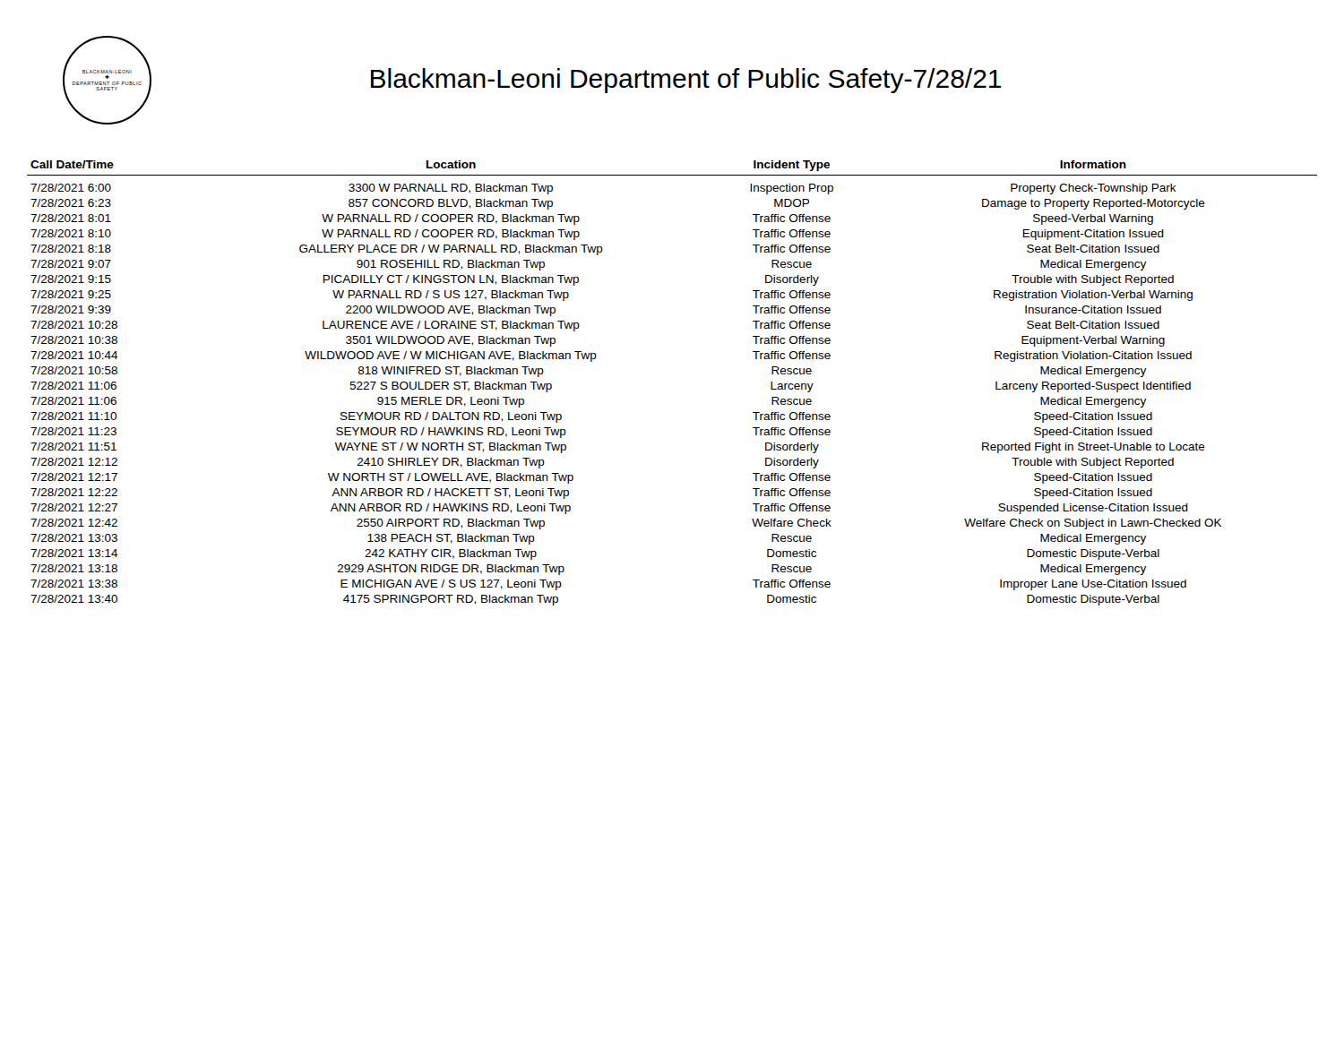BLACKMAN-LEONI
✚
DEPARTMENT OF PUBLIC SAFETY
Blackman-Leoni Department of Public Safety-7/28/21
| Call Date/Time | Location | Incident Type | Information |
| --- | --- | --- | --- |
| 7/28/2021 6:00 | 3300 W PARNALL RD, Blackman Twp | Inspection Prop | Property Check-Township Park |
| 7/28/2021 6:23 | 857 CONCORD BLVD, Blackman Twp | MDOP | Damage to Property Reported-Motorcycle |
| 7/28/2021 8:01 | W PARNALL RD / COOPER RD, Blackman Twp | Traffic Offense | Speed-Verbal Warning |
| 7/28/2021 8:10 | W PARNALL RD / COOPER RD, Blackman Twp | Traffic Offense | Equipment-Citation Issued |
| 7/28/2021 8:18 | GALLERY PLACE DR / W PARNALL RD, Blackman Twp | Traffic Offense | Seat Belt-Citation Issued |
| 7/28/2021 9:07 | 901 ROSEHILL RD, Blackman Twp | Rescue | Medical Emergency |
| 7/28/2021 9:15 | PICADILLY CT / KINGSTON LN, Blackman Twp | Disorderly | Trouble with Subject Reported |
| 7/28/2021 9:25 | W PARNALL RD / S US 127, Blackman Twp | Traffic Offense | Registration Violation-Verbal Warning |
| 7/28/2021 9:39 | 2200 WILDWOOD AVE, Blackman Twp | Traffic Offense | Insurance-Citation Issued |
| 7/28/2021 10:28 | LAURENCE AVE / LORAINE ST, Blackman Twp | Traffic Offense | Seat Belt-Citation Issued |
| 7/28/2021 10:38 | 3501 WILDWOOD AVE, Blackman Twp | Traffic Offense | Equipment-Verbal Warning |
| 7/28/2021 10:44 | WILDWOOD AVE / W MICHIGAN AVE, Blackman Twp | Traffic Offense | Registration Violation-Citation Issued |
| 7/28/2021 10:58 | 818 WINIFRED ST, Blackman Twp | Rescue | Medical Emergency |
| 7/28/2021 11:06 | 5227 S BOULDER ST, Blackman Twp | Larceny | Larceny Reported-Suspect Identified |
| 7/28/2021 11:06 | 915 MERLE DR, Leoni Twp | Rescue | Medical Emergency |
| 7/28/2021 11:10 | SEYMOUR RD / DALTON RD, Leoni Twp | Traffic Offense | Speed-Citation Issued |
| 7/28/2021 11:23 | SEYMOUR RD / HAWKINS RD, Leoni Twp | Traffic Offense | Speed-Citation Issued |
| 7/28/2021 11:51 | WAYNE ST / W NORTH ST, Blackman Twp | Disorderly | Reported Fight in Street-Unable to Locate |
| 7/28/2021 12:12 | 2410 SHIRLEY DR, Blackman Twp | Disorderly | Trouble with Subject Reported |
| 7/28/2021 12:17 | W NORTH ST / LOWELL AVE, Blackman Twp | Traffic Offense | Speed-Citation Issued |
| 7/28/2021 12:22 | ANN ARBOR RD / HACKETT ST, Leoni Twp | Traffic Offense | Speed-Citation Issued |
| 7/28/2021 12:27 | ANN ARBOR RD / HAWKINS RD, Leoni Twp | Traffic Offense | Suspended License-Citation Issued |
| 7/28/2021 12:42 | 2550 AIRPORT RD, Blackman Twp | Welfare Check | Welfare Check on Subject in Lawn-Checked OK |
| 7/28/2021 13:03 | 138 PEACH ST, Blackman Twp | Rescue | Medical Emergency |
| 7/28/2021 13:14 | 242 KATHY CIR, Blackman Twp | Domestic | Domestic Dispute-Verbal |
| 7/28/2021 13:18 | 2929 ASHTON RIDGE DR, Blackman Twp | Rescue | Medical Emergency |
| 7/28/2021 13:38 | E MICHIGAN AVE / S US 127, Leoni Twp | Traffic Offense | Improper Lane Use-Citation Issued |
| 7/28/2021 13:40 | 4175 SPRINGPORT RD, Blackman Twp | Domestic | Domestic Dispute-Verbal |